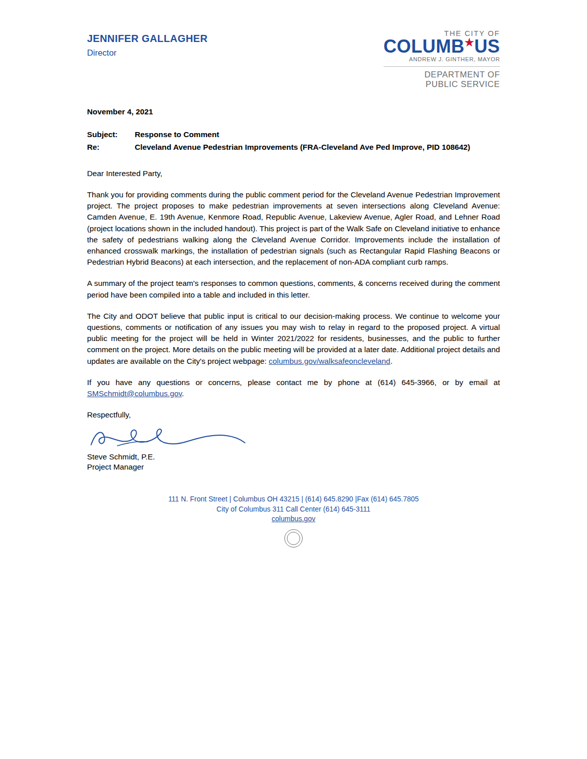JENNIFER GALLAGHER
Director
THE CITY OF
COLUMB★US
ANDREW J. GINTHER, MAYOR
DEPARTMENT OF
PUBLIC SERVICE
November 4, 2021
| Subject: | Response to Comment |
| Re: | Cleveland Avenue Pedestrian Improvements (FRA-Cleveland Ave Ped Improve, PID 108642) |
Dear Interested Party,
Thank you for providing comments during the public comment period for the Cleveland Avenue Pedestrian Improvement project. The project proposes to make pedestrian improvements at seven intersections along Cleveland Avenue: Camden Avenue, E. 19th Avenue, Kenmore Road, Republic Avenue, Lakeview Avenue, Agler Road, and Lehner Road (project locations shown in the included handout). This project is part of the Walk Safe on Cleveland initiative to enhance the safety of pedestrians walking along the Cleveland Avenue Corridor. Improvements include the installation of enhanced crosswalk markings, the installation of pedestrian signals (such as Rectangular Rapid Flashing Beacons or Pedestrian Hybrid Beacons) at each intersection, and the replacement of non-ADA compliant curb ramps.
A summary of the project team's responses to common questions, comments, & concerns received during the comment period have been compiled into a table and included in this letter.
The City and ODOT believe that public input is critical to our decision-making process. We continue to welcome your questions, comments or notification of any issues you may wish to relay in regard to the proposed project. A virtual public meeting for the project will be held in Winter 2021/2022 for residents, businesses, and the public to further comment on the project. More details on the public meeting will be provided at a later date. Additional project details and updates are available on the City's project webpage: columbus.gov/walksafeoncleveland.
If you have any questions or concerns, please contact me by phone at (614) 645-3966, or by email at SMSchmidt@columbus.gov.
Respectfully,
Steve Schmidt, P.E.
Project Manager
111 N. Front Street | Columbus OH 43215 | (614) 645.8290 |Fax (614) 645.7805
City of Columbus 311 Call Center (614) 645-3111
columbus.gov